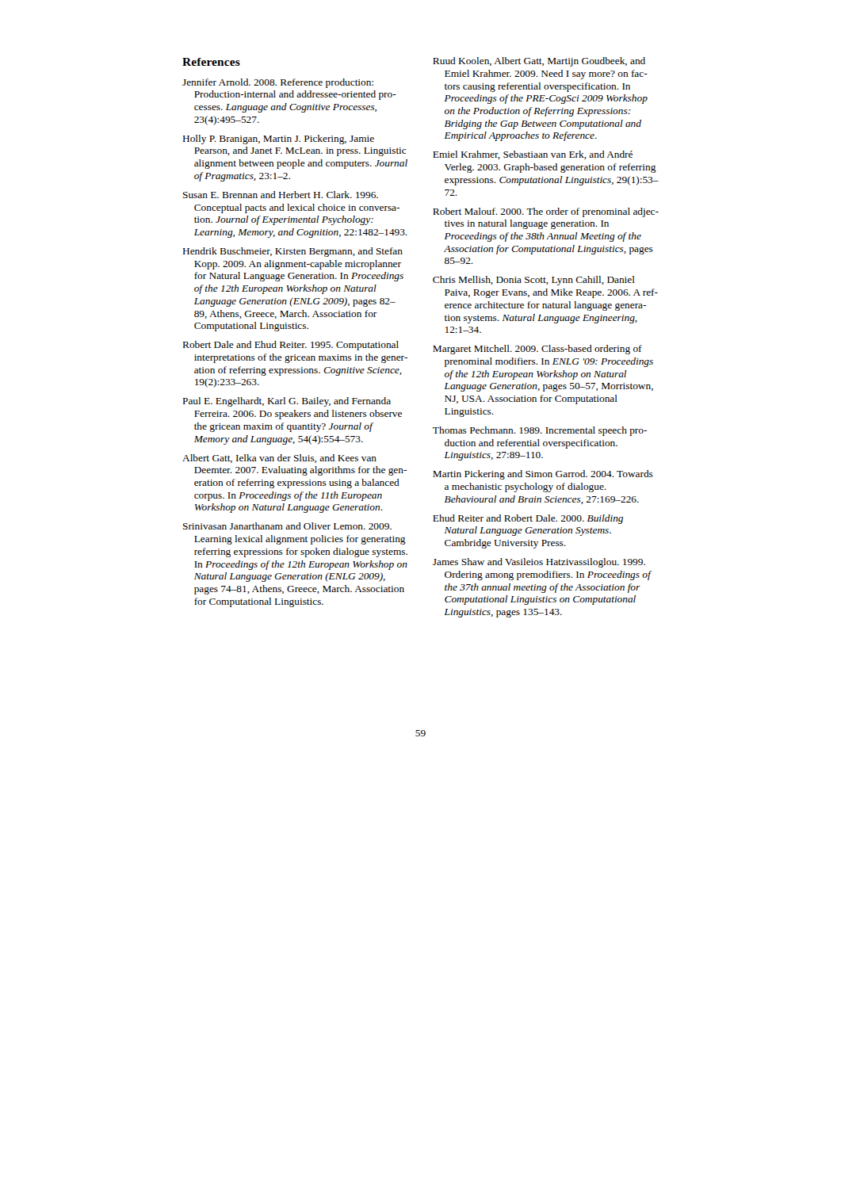References
Jennifer Arnold. 2008. Reference production: Production-internal and addressee-oriented processes. Language and Cognitive Processes, 23(4):495–527.
Holly P. Branigan, Martin J. Pickering, Jamie Pearson, and Janet F. McLean. in press. Linguistic alignment between people and computers. Journal of Pragmatics, 23:1–2.
Susan E. Brennan and Herbert H. Clark. 1996. Conceptual pacts and lexical choice in conversation. Journal of Experimental Psychology: Learning, Memory, and Cognition, 22:1482–1493.
Hendrik Buschmeier, Kirsten Bergmann, and Stefan Kopp. 2009. An alignment-capable microplanner for Natural Language Generation. In Proceedings of the 12th European Workshop on Natural Language Generation (ENLG 2009), pages 82–89, Athens, Greece, March. Association for Computational Linguistics.
Robert Dale and Ehud Reiter. 1995. Computational interpretations of the gricean maxims in the generation of referring expressions. Cognitive Science, 19(2):233–263.
Paul E. Engelhardt, Karl G. Bailey, and Fernanda Ferreira. 2006. Do speakers and listeners observe the gricean maxim of quantity? Journal of Memory and Language, 54(4):554–573.
Albert Gatt, Ielka van der Sluis, and Kees van Deemter. 2007. Evaluating algorithms for the generation of referring expressions using a balanced corpus. In Proceedings of the 11th European Workshop on Natural Language Generation.
Srinivasan Janarthanam and Oliver Lemon. 2009. Learning lexical alignment policies for generating referring expressions for spoken dialogue systems. In Proceedings of the 12th European Workshop on Natural Language Generation (ENLG 2009), pages 74–81, Athens, Greece, March. Association for Computational Linguistics.
Ruud Koolen, Albert Gatt, Martijn Goudbeek, and Emiel Krahmer. 2009. Need I say more? on factors causing referential overspecification. In Proceedings of the PRE-CogSci 2009 Workshop on the Production of Referring Expressions: Bridging the Gap Between Computational and Empirical Approaches to Reference.
Emiel Krahmer, Sebastiaan van Erk, and André Verleg. 2003. Graph-based generation of referring expressions. Computational Linguistics, 29(1):53–72.
Robert Malouf. 2000. The order of prenominal adjectives in natural language generation. In Proceedings of the 38th Annual Meeting of the Association for Computational Linguistics, pages 85–92.
Chris Mellish, Donia Scott, Lynn Cahill, Daniel Paiva, Roger Evans, and Mike Reape. 2006. A reference architecture for natural language generation systems. Natural Language Engineering, 12:1–34.
Margaret Mitchell. 2009. Class-based ordering of prenominal modifiers. In ENLG '09: Proceedings of the 12th European Workshop on Natural Language Generation, pages 50–57, Morristown, NJ, USA. Association for Computational Linguistics.
Thomas Pechmann. 1989. Incremental speech production and referential overspecification. Linguistics, 27:89–110.
Martin Pickering and Simon Garrod. 2004. Towards a mechanistic psychology of dialogue. Behavioural and Brain Sciences, 27:169–226.
Ehud Reiter and Robert Dale. 2000. Building Natural Language Generation Systems. Cambridge University Press.
James Shaw and Vasileios Hatzivassiloglou. 1999. Ordering among premodifiers. In Proceedings of the 37th annual meeting of the Association for Computational Linguistics on Computational Linguistics, pages 135–143.
59